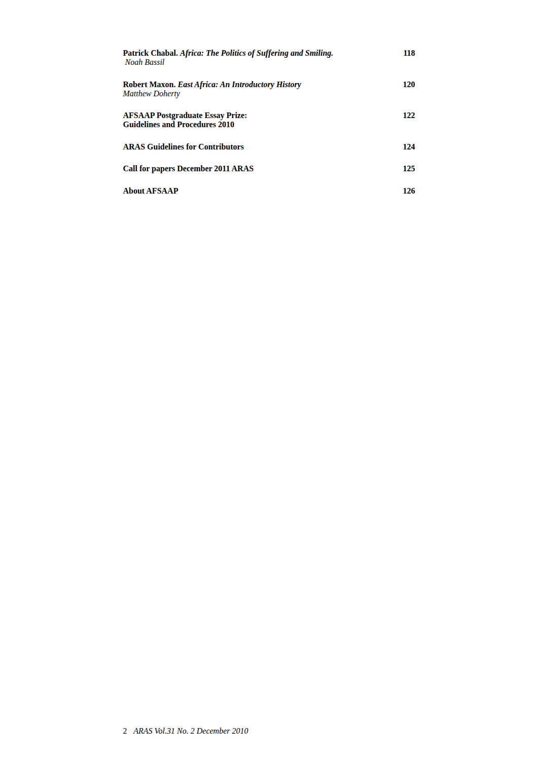| Patrick Chabal. Africa: The Politics of Suffering and Smiling. Noah Bassil | 118 |
| Robert Maxon. East Africa: An Introductory History Matthew Doherty | 120 |
| AFSAAP Postgraduate Essay Prize: Guidelines and Procedures 2010 | 122 |
| ARAS Guidelines for Contributors | 124 |
| Call for papers December 2011 ARAS | 125 |
| About AFSAAP | 126 |
2 ARAS Vol.31 No. 2 December 2010